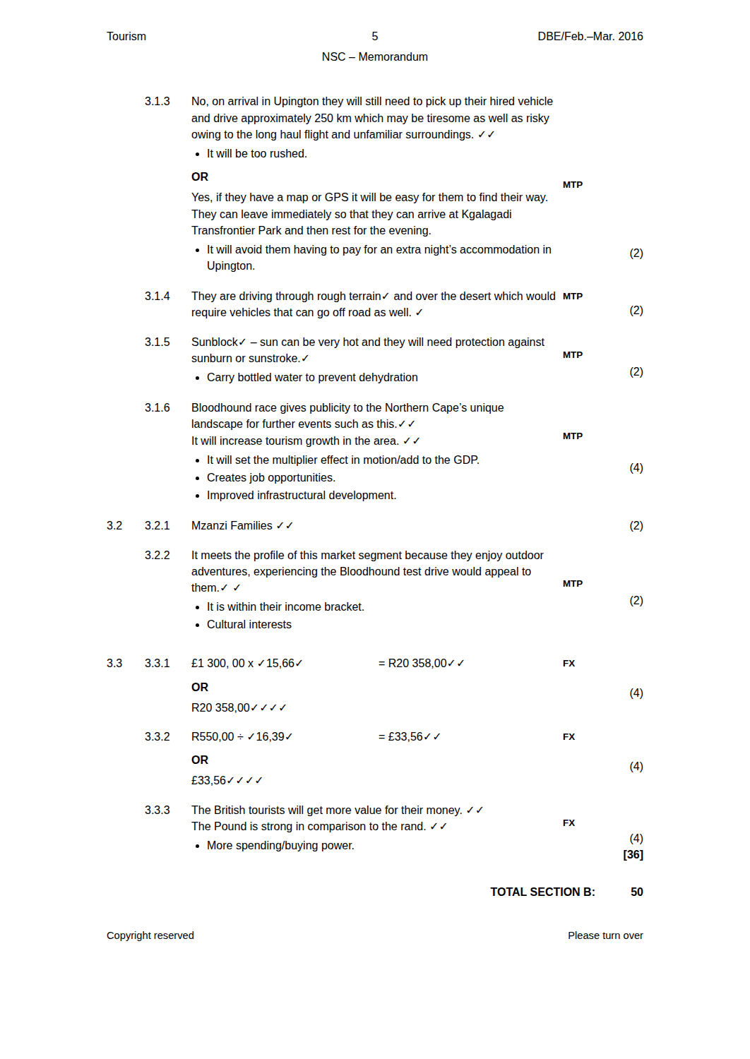Tourism
5
DBE/Feb.–Mar. 2016
NSC – Memorandum
3.1.3
No, on arrival in Upington they will still need to pick up their hired vehicle and drive approximately 250 km which may be tiresome as well as risky owing to the long haul flight and unfamiliar surroundings. ✓✓
It will be too rushed.
OR
Yes, if they have a map or GPS it will be easy for them to find their way. They can leave immediately so that they can arrive at Kgalagadi Transfrontier Park and then rest for the evening.
It will avoid them having to pay for an extra night’s accommodation in Upington.
MTP
(2)
3.1.4
They are driving through rough terrain✓ and over the desert which would require vehicles that can go off road as well. ✓
MTP
(2)
3.1.5
Sunblock✓ – sun can be very hot and they will need protection against sunburn or sunstroke.✓
Carry bottled water to prevent dehydration
MTP
(2)
3.1.6
Bloodhound race gives publicity to the Northern Cape’s unique landscape for further events such as this.✓✓
It will increase tourism growth in the area. ✓✓
It will set the multiplier effect in motion/add to the GDP.
Creates job opportunities.
Improved infrastructural development.
MTP
(4)
3.2
3.2.1
Mzanzi Families ✓✓
(2)
3.2.2
It meets the profile of this market segment because they enjoy outdoor adventures, experiencing the Bloodhound test drive would appeal to them.✓ ✓
It is within their income bracket.
Cultural interests
MTP
(2)
3.3
3.3.1
£1 300, 00 x ✓15,66✓
= R20 358,00✓✓
OR
R20 358,00✓✓✓✓
FX
(4)
3.3.2
R550,00 ÷ ✓16,39✓
= £33,56✓✓
OR
£33,56✓✓✓✓
FX
(4)
3.3.3
The British tourists will get more value for their money. ✓✓
The Pound is strong in comparison to the rand. ✓✓
More spending/buying power.
FX
(4) [36]
TOTAL SECTION B:
50
Copyright reserved
Please turn over